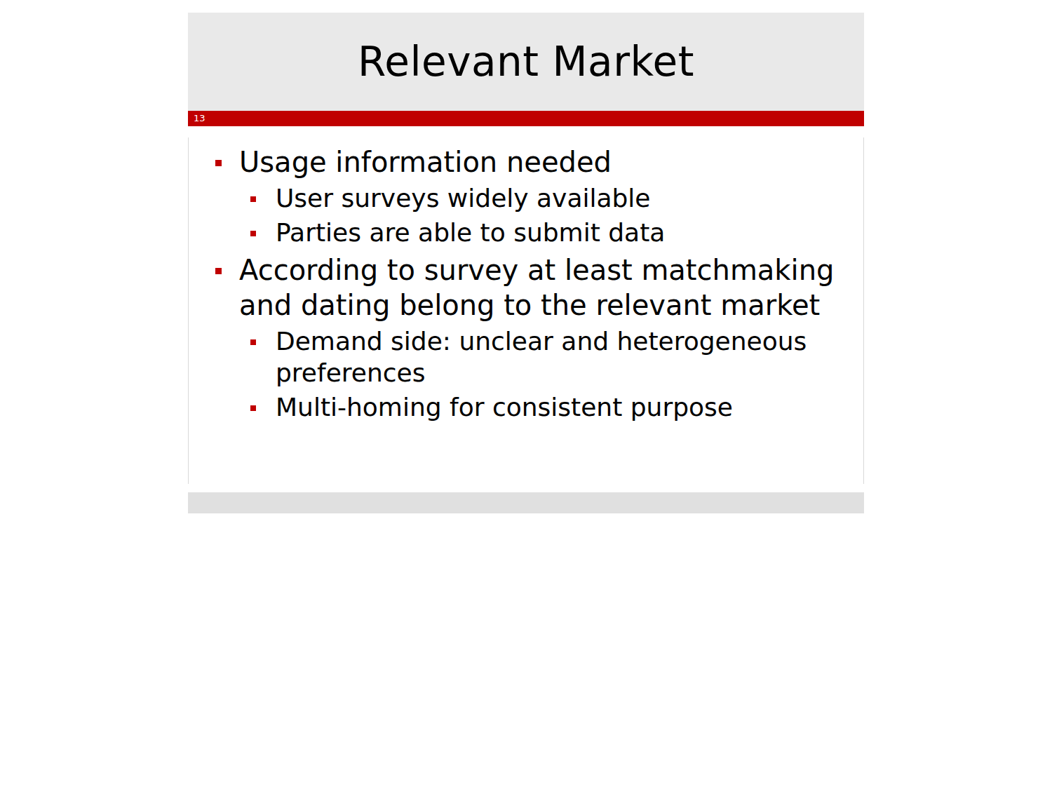Relevant Market
13
Usage information needed
User surveys widely available
Parties are able to submit data
According to survey at least matchmaking and dating belong to the relevant market
Demand side: unclear and heterogeneous preferences
Multi-homing for consistent purpose